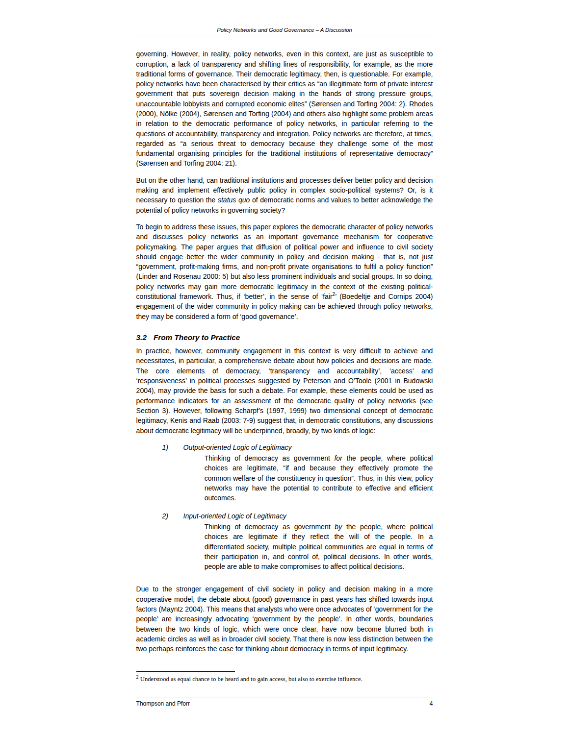Policy Networks and Good Governance – A Discussion
governing. However, in reality, policy networks, even in this context, are just as susceptible to corruption, a lack of transparency and shifting lines of responsibility, for example, as the more traditional forms of governance. Their democratic legitimacy, then, is questionable. For example, policy networks have been characterised by their critics as “an illegitimate form of private interest government that puts sovereign decision making in the hands of strong pressure groups, unaccountable lobbyists and corrupted economic elites” (Sørensen and Torfing 2004: 2). Rhodes (2000), Nölke (2004), Sørensen and Torfing (2004) and others also highlight some problem areas in relation to the democratic performance of policy networks, in particular referring to the questions of accountability, transparency and integration. Policy networks are therefore, at times, regarded as “a serious threat to democracy because they challenge some of the most fundamental organising principles for the traditional institutions of representative democracy” (Sørensen and Torfing 2004: 21).
But on the other hand, can traditional institutions and processes deliver better policy and decision making and implement effectively public policy in complex socio-political systems? Or, is it necessary to question the status quo of democratic norms and values to better acknowledge the potential of policy networks in governing society?
To begin to address these issues, this paper explores the democratic character of policy networks and discusses policy networks as an important governance mechanism for cooperative policymaking. The paper argues that diffusion of political power and influence to civil society should engage better the wider community in policy and decision making - that is, not just “government, profit-making firms, and non-profit private organisations to fulfil a policy function” (Linder and Rosenau 2000: 5) but also less prominent individuals and social groups. In so doing, policy networks may gain more democratic legitimacy in the context of the existing political-constitutional framework. Thus, if ‘better’, in the sense of ‘fair2’ (Boedeltje and Cornips 2004) engagement of the wider community in policy making can be achieved through policy networks, they may be considered a form of ‘good governance’.
3.2 From Theory to Practice
In practice, however, community engagement in this context is very difficult to achieve and necessitates, in particular, a comprehensive debate about how policies and decisions are made. The core elements of democracy, ‘transparency and accountability’, ‘access’ and ‘responsiveness’ in political processes suggested by Peterson and O’Toole (2001 in Budowski 2004), may provide the basis for such a debate. For example, these elements could be used as performance indicators for an assessment of the democratic quality of policy networks (see Section 3). However, following Scharpf’s (1997, 1999) two dimensional concept of democratic legitimacy, Kenis and Raab (2003: 7-9) suggest that, in democratic constitutions, any discussions about democratic legitimacy will be underpinned, broadly, by two kinds of logic:
1)
Output-oriented Logic of Legitimacy
Thinking of democracy as government for the people, where political choices are legitimate, “if and because they effectively promote the common welfare of the constituency in question”. Thus, in this view, policy networks may have the potential to contribute to effective and efficient outcomes.
2)
Input-oriented Logic of Legitimacy
Thinking of democracy as government by the people, where political choices are legitimate if they reflect the will of the people. In a differentiated society, multiple political communities are equal in terms of their participation in, and control of, political decisions. In other words, people are able to make compromises to affect political decisions.
Due to the stronger engagement of civil society in policy and decision making in a more cooperative model, the debate about (good) governance in past years has shifted towards input factors (Mayntz 2004). This means that analysts who were once advocates of ‘government for the people’ are increasingly advocating ‘government by the people’. In other words, boundaries between the two kinds of logic, which were once clear, have now become blurred both in academic circles as well as in broader civil society. That there is now less distinction between the two perhaps reinforces the case for thinking about democracy in terms of input legitimacy.
2 Understood as equal chance to be heard and to gain access, but also to exercise influence.
Thompson and Pforr 4